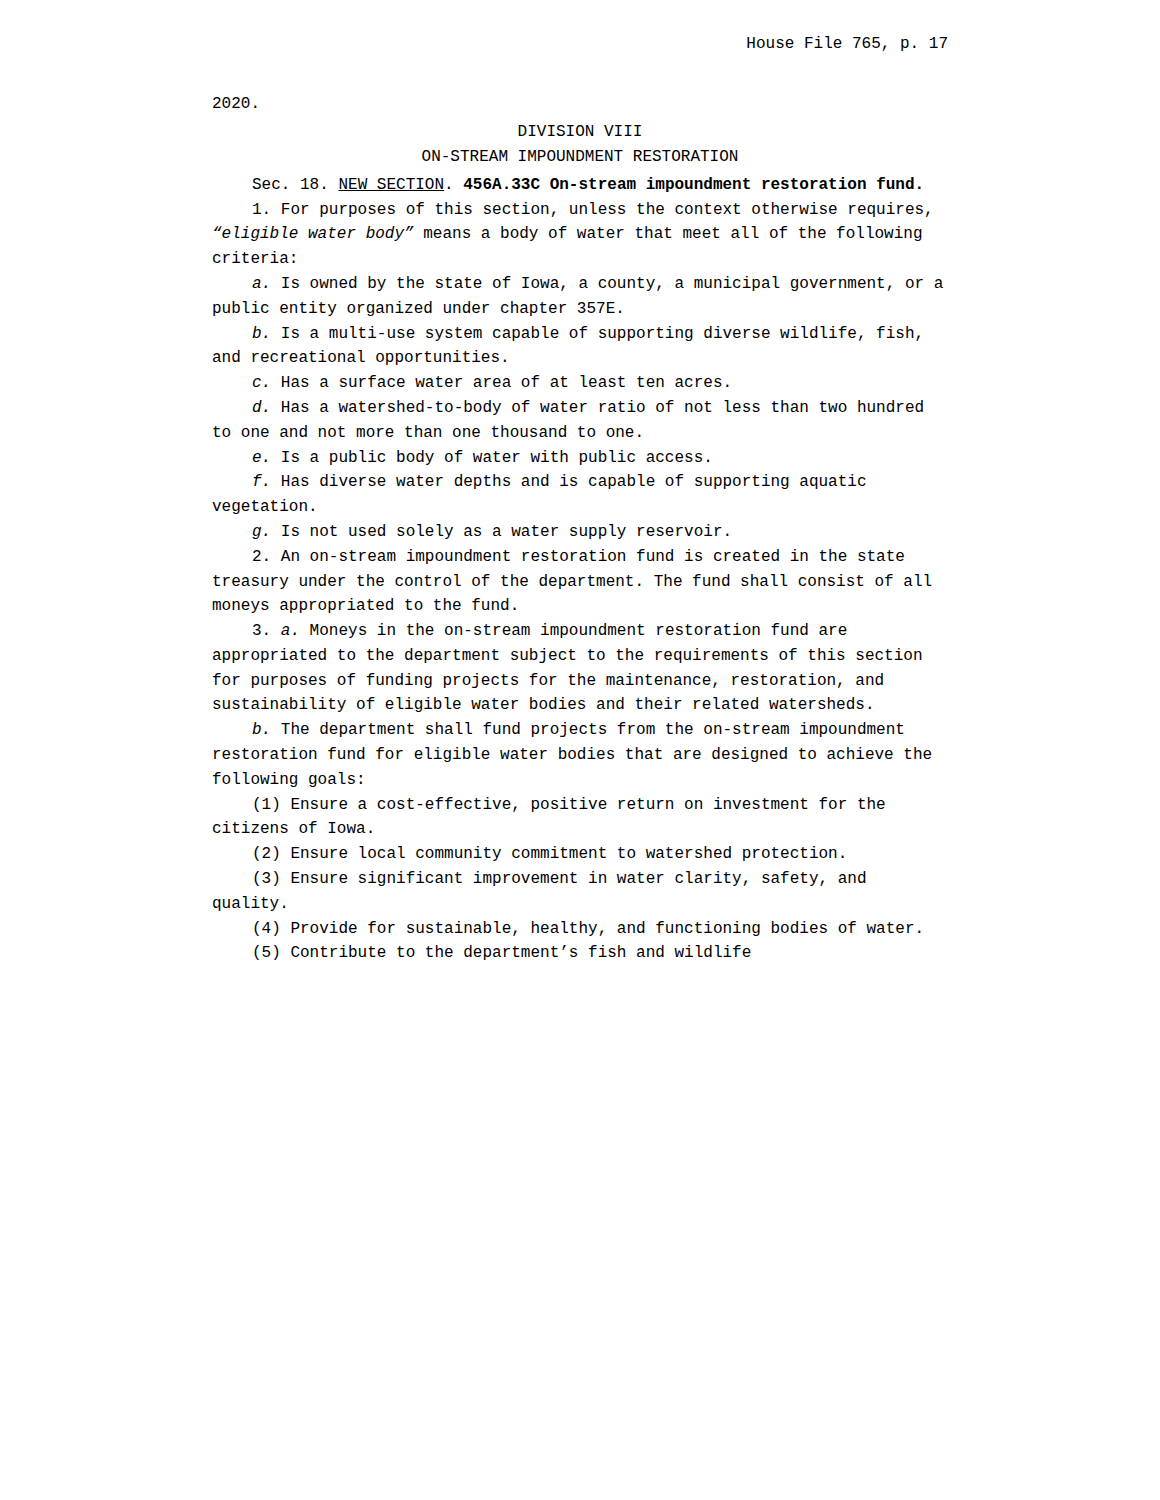House File 765, p. 17
2020.
DIVISION VIII
ON-STREAM IMPOUNDMENT RESTORATION
Sec. 18. NEW SECTION. 456A.33C On-stream impoundment restoration fund.
1. For purposes of this section, unless the context otherwise requires, “eligible water body” means a body of water that meet all of the following criteria:
a. Is owned by the state of Iowa, a county, a municipal government, or a public entity organized under chapter 357E.
b. Is a multi-use system capable of supporting diverse wildlife, fish, and recreational opportunities.
c. Has a surface water area of at least ten acres.
d. Has a watershed-to-body of water ratio of not less than two hundred to one and not more than one thousand to one.
e. Is a public body of water with public access.
f. Has diverse water depths and is capable of supporting aquatic vegetation.
g. Is not used solely as a water supply reservoir.
2. An on-stream impoundment restoration fund is created in the state treasury under the control of the department. The fund shall consist of all moneys appropriated to the fund.
3. a. Moneys in the on-stream impoundment restoration fund are appropriated to the department subject to the requirements of this section for purposes of funding projects for the maintenance, restoration, and sustainability of eligible water bodies and their related watersheds.
b. The department shall fund projects from the on-stream impoundment restoration fund for eligible water bodies that are designed to achieve the following goals:
(1) Ensure a cost-effective, positive return on investment for the citizens of Iowa.
(2) Ensure local community commitment to watershed protection.
(3) Ensure significant improvement in water clarity, safety, and quality.
(4) Provide for sustainable, healthy, and functioning bodies of water.
(5) Contribute to the department’s fish and wildlife